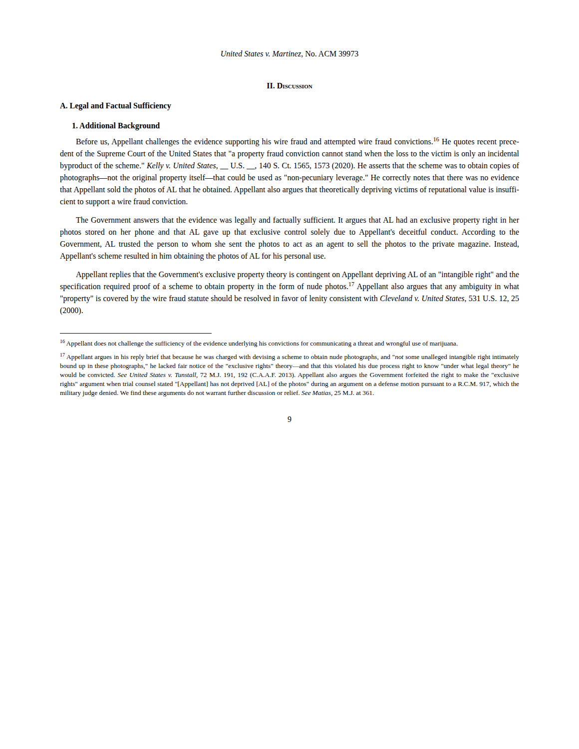United States v. Martinez, No. ACM 39973
II. Discussion
A. Legal and Factual Sufficiency
1. Additional Background
Before us, Appellant challenges the evidence supporting his wire fraud and attempted wire fraud convictions.16 He quotes recent precedent of the Supreme Court of the United States that "a property fraud conviction cannot stand when the loss to the victim is only an incidental byproduct of the scheme." Kelly v. United States, __ U.S. __, 140 S. Ct. 1565, 1573 (2020). He asserts that the scheme was to obtain copies of photographs—not the original property itself—that could be used as "non-pecuniary leverage." He correctly notes that there was no evidence that Appellant sold the photos of AL that he obtained. Appellant also argues that theoretically depriving victims of reputational value is insufficient to support a wire fraud conviction.
The Government answers that the evidence was legally and factually sufficient. It argues that AL had an exclusive property right in her photos stored on her phone and that AL gave up that exclusive control solely due to Appellant's deceitful conduct. According to the Government, AL trusted the person to whom she sent the photos to act as an agent to sell the photos to the private magazine. Instead, Appellant's scheme resulted in him obtaining the photos of AL for his personal use.
Appellant replies that the Government's exclusive property theory is contingent on Appellant depriving AL of an "intangible right" and the specification required proof of a scheme to obtain property in the form of nude photos.17 Appellant also argues that any ambiguity in what "property" is covered by the wire fraud statute should be resolved in favor of lenity consistent with Cleveland v. United States, 531 U.S. 12, 25 (2000).
16 Appellant does not challenge the sufficiency of the evidence underlying his convictions for communicating a threat and wrongful use of marijuana.
17 Appellant argues in his reply brief that because he was charged with devising a scheme to obtain nude photographs, and "not some unalleged intangible right intimately bound up in these photographs," he lacked fair notice of the "exclusive rights" theory—and that this violated his due process right to know "under what legal theory" he would be convicted. See United States v. Tunstall, 72 M.J. 191, 192 (C.A.A.F. 2013). Appellant also argues the Government forfeited the right to make the "exclusive rights" argument when trial counsel stated "[Appellant] has not deprived [AL] of the photos" during an argument on a defense motion pursuant to a R.C.M. 917, which the military judge denied. We find these arguments do not warrant further discussion or relief. See Matias, 25 M.J. at 361.
9